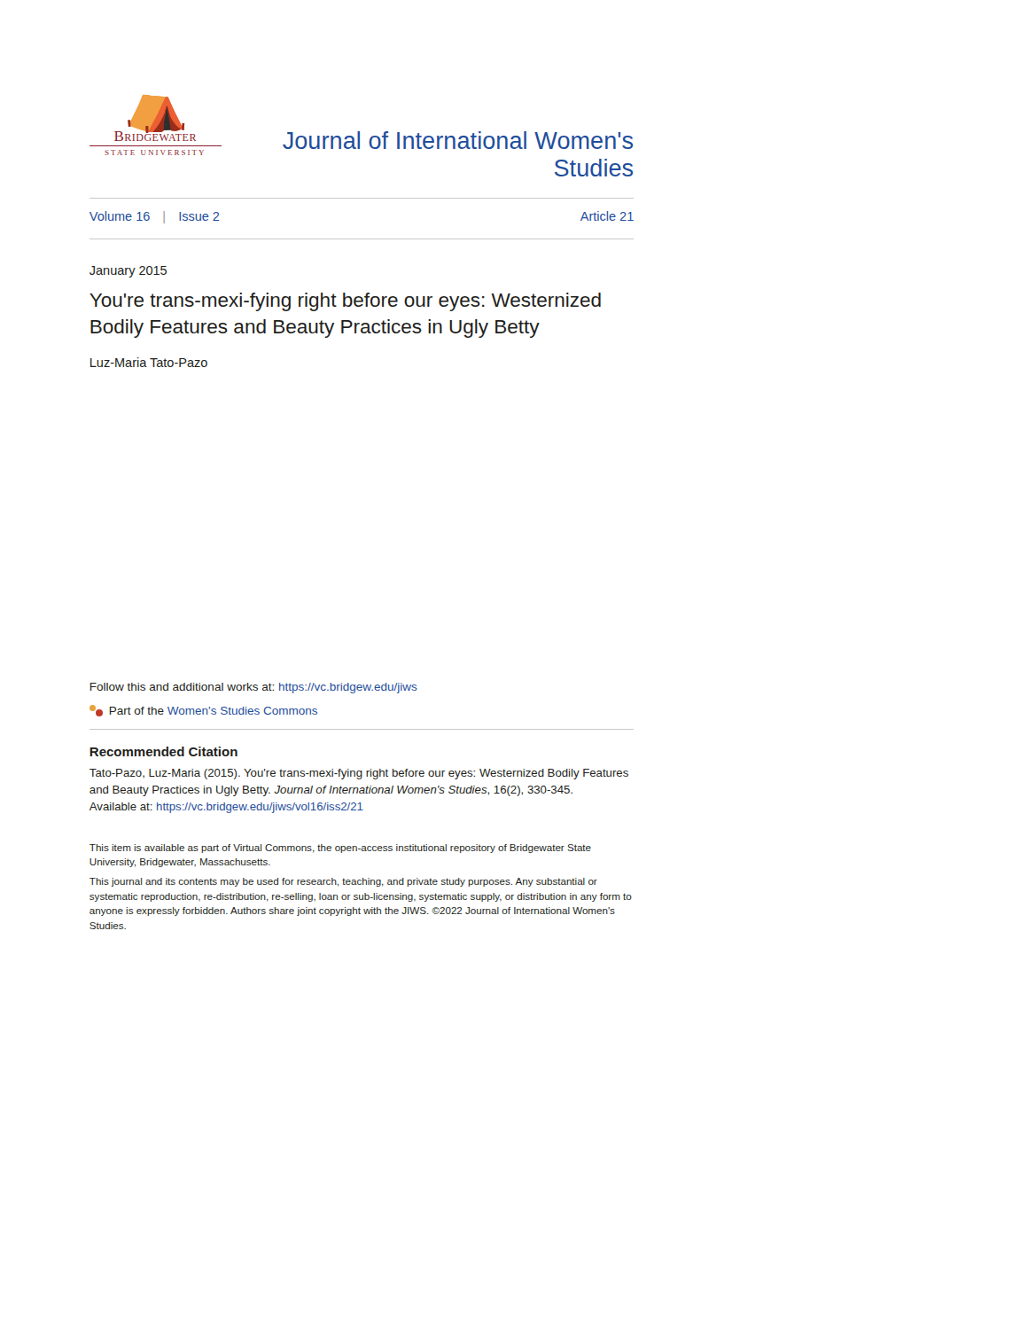⛺
Bridgewater
State University
Journal of International Women's Studies
Volume 16 | Issue 2
Article 21
January 2015
You're trans-mexi-fying right before our eyes: Westernized Bodily Features and Beauty Practices in Ugly Betty
Luz-Maria Tato-Pazo
Follow this and additional works at: https://vc.bridgew.edu/jiws
Part of the Women's Studies Commons
Recommended Citation
Tato-Pazo, Luz-Maria (2015). You're trans-mexi-fying right before our eyes: Westernized Bodily Features and Beauty Practices in Ugly Betty. Journal of International Women's Studies, 16(2), 330-345.
Available at: https://vc.bridgew.edu/jiws/vol16/iss2/21
This item is available as part of Virtual Commons, the open-access institutional repository of Bridgewater State University, Bridgewater, Massachusetts.
This journal and its contents may be used for research, teaching, and private study purposes. Any substantial or systematic reproduction, re-distribution, re-selling, loan or sub-licensing, systematic supply, or distribution in any form to anyone is expressly forbidden. Authors share joint copyright with the JIWS. ©2022 Journal of International Women's Studies.